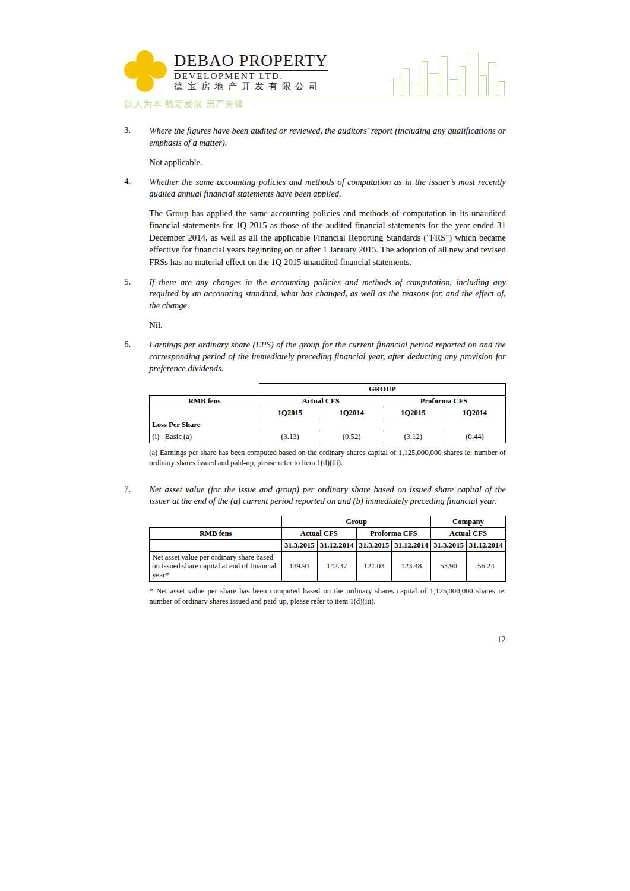DEBAO PROPERTY
DEVELOPMENT LTD.
德 宝 房 地 产 开 发 有 限 公 司
以人为本 稳定发展 房产先锋
3.
Where the figures have been audited or reviewed, the auditors’ report (including any qualifications or emphasis of a matter).
Not applicable.
4.
Whether the same accounting policies and methods of computation as in the issuer’s most recently audited annual financial statements have been applied.
The Group has applied the same accounting policies and methods of computation in its unaudited financial statements for 1Q 2015 as those of the audited financial statements for the year ended 31 December 2014, as well as all the applicable Financial Reporting Standards ("FRS") which became effective for financial years beginning on or after 1 January 2015. The adoption of all new and revised FRSs has no material effect on the 1Q 2015 unaudited financial statements.
5.
If there are any changes in the accounting policies and methods of computation, including any required by an accounting standard, what has changed, as well as the reasons for, and the effect of, the change.
Nil.
6.
Earnings per ordinary share (EPS) of the group for the current financial period reported on and the corresponding period of the immediately preceding financial year, after deducting any provision for preference dividends.
| | GROUP |
| --- | --- |
| RMB fens | Actual CFS | Proforma CFS |
| | 1Q2015 | 1Q2014 | 1Q2015 | 1Q2014 |
| Loss Per Share | | | | |
| (i) Basic (a) | (3.13) | (0.52) | (3.12) | (0.44) |
(a) Earnings per share has been computed based on the ordinary shares capital of 1,125,000,000 shares ie: number of ordinary shares issued and paid-up, please refer to item 1(d)(iii).
7.
Net asset value (for the issue and group) per ordinary share based on issued share capital of the issuer at the end of the (a) current period reported on and (b) immediately preceding financial year.
| | Group | Company |
| --- | --- | --- |
| RMB fens | Actual CFS | Proforma CFS | Actual CFS |
| | 31.3.2015 | 31.12.2014 | 31.3.2015 | 31.12.2014 | 31.3.2015 | 31.12.2014 |
| Net asset value per ordinary share based on issued share capital at end of financial year* | 139.91 | 142.37 | 121.03 | 123.48 | 53.90 | 56.24 |
* Net asset value per share has been computed based on the ordinary shares capital of 1,125,000,000 shares ie: number of ordinary shares issued and paid-up, please refer to item 1(d)(iii).
12